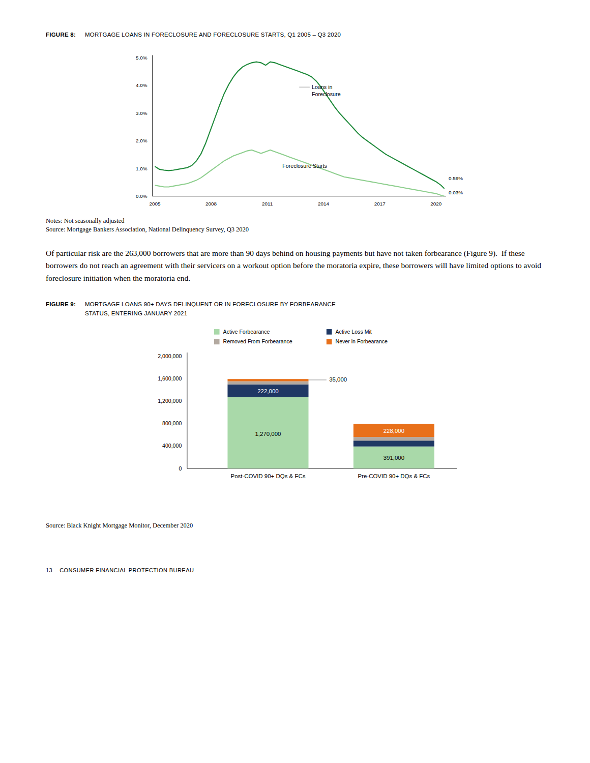FIGURE 8: MORTGAGE LOANS IN FORECLOSURE AND FORECLOSURE STARTS, Q1 2005 – Q3 2020
5.0% 4.0% 3.0% 2.0% 1.0% 0.0% 2005 2008 2011 2014 2017 2020 Loans in Foreclosure Foreclosure Starts 0.59% 0.03%
Notes: Not seasonally adjusted
Source: Mortgage Bankers Association, National Delinquency Survey, Q3 2020
Of particular risk are the 263,000 borrowers that are more than 90 days behind on housing payments but have not taken forbearance (Figure 9). If these borrowers do not reach an agreement with their servicers on a workout option before the moratoria expire, these borrowers will have limited options to avoid foreclosure initiation when the moratoria end.
FIGURE 9: MORTGAGE LOANS 90+ DAYS DELINQUENT OR IN FORECLOSURE BY FORBEARANCE
STATUS, ENTERING JANUARY 2021
Active Forbearance Active Loss Mit Removed From Forbearance Never in Forbearance 2,000,000 1,600,000 1,200,000 800,000 400,000 0 1,270,000 222,000 35,000 391,000 228,000 Post-COVID 90+ DQs & FCs Pre-COVID 90+ DQs & FCs
Source: Black Knight Mortgage Monitor, December 2020
13 CONSUMER FINANCIAL PROTECTION BUREAU